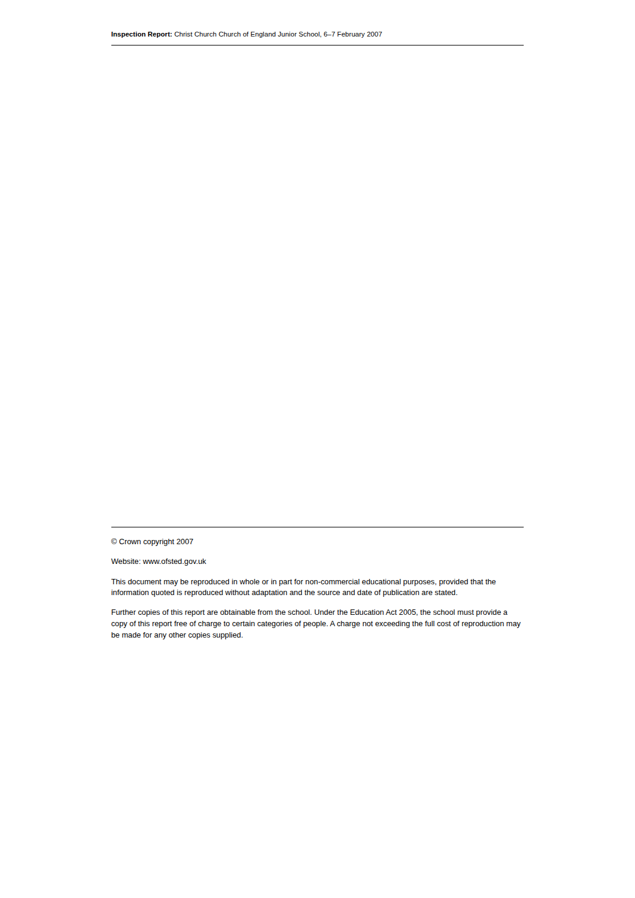Inspection Report: Christ Church Church of England Junior School, 6–7 February 2007
© Crown copyright 2007
Website: www.ofsted.gov.uk
This document may be reproduced in whole or in part for non-commercial educational purposes, provided that the information quoted is reproduced without adaptation and the source and date of publication are stated.
Further copies of this report are obtainable from the school. Under the Education Act 2005, the school must provide a copy of this report free of charge to certain categories of people. A charge not exceeding the full cost of reproduction may be made for any other copies supplied.